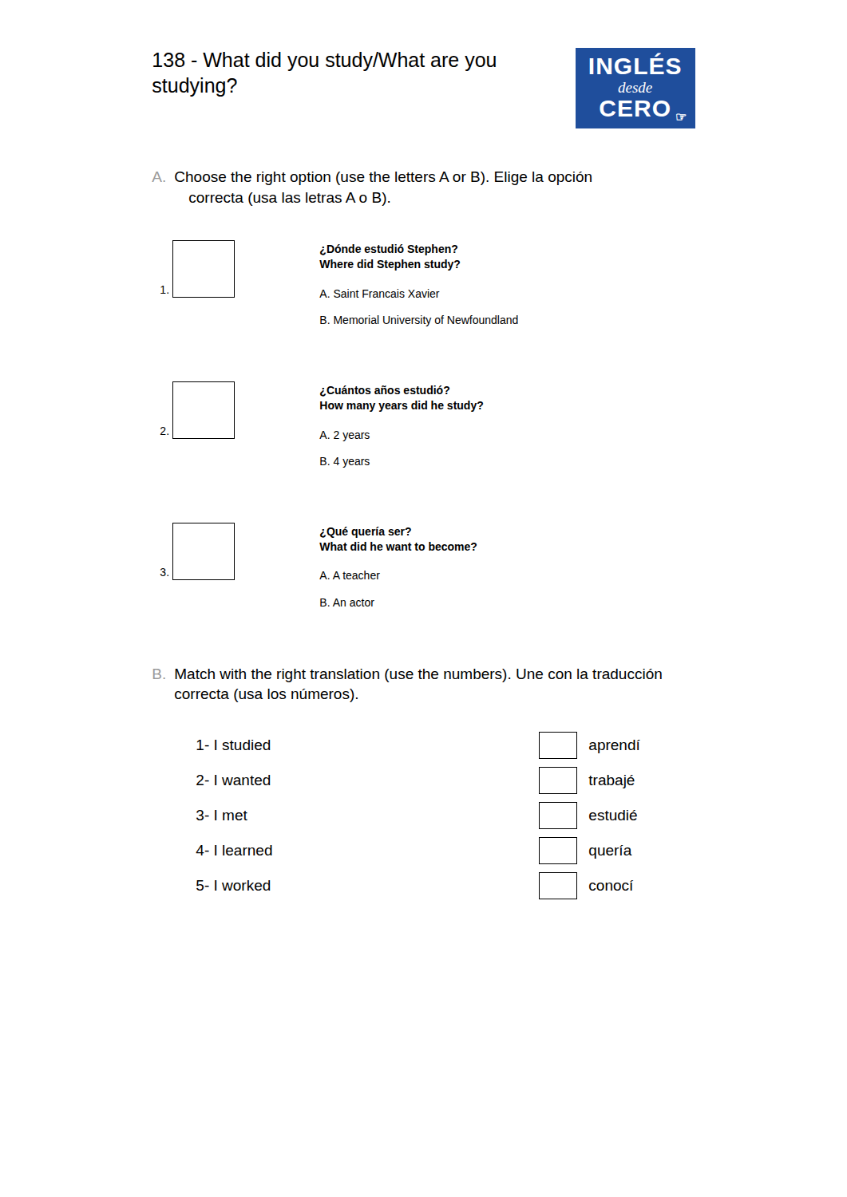138 - What did you study/What are you studying?
INGLÉS desde CERO☞
A. Choose the right option (use the letters A or B). Elige la opción correcta (usa las letras A o B).
1.
¿Dónde estudió Stephen?
Where did Stephen study?
A. Saint Francais Xavier
B. Memorial University of Newfoundland
2.
¿Cuántos años estudió?
How many years did he study?
A. 2 years
B. 4 years
3.
¿Qué quería ser?
What did he want to become?
A. A teacher
B. An actor
B. Match with the right translation (use the numbers). Une con la traducción correcta (usa los números).
1- I studied
aprendí
2- I wanted
trabajé
3- I met
estudié
4- I learned
quería
5- I worked
conocí